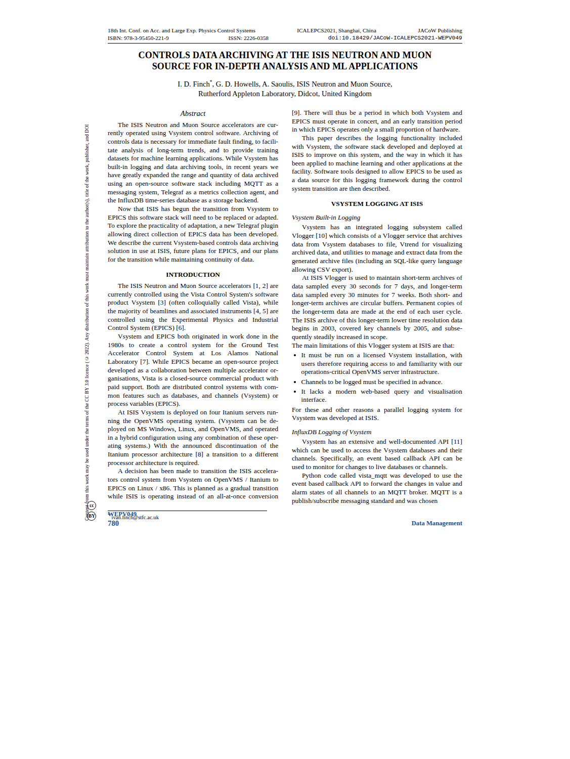Content from this work may be used under the terms of the CC BY 3.0 licence (© 2022). Any distribution of this work must maintain attribution to the author(s), title of the work, publisher, and DOI
cc
BY
18th Int. Conf. on Acc. and Large Exp. Physics Control Systems ICALEPCS2021, Shanghai, China JACoW Publishing
ISBN: 978-3-95450-221-9 ISSN: 2226-0358 doi:10.18429/JACoW-ICALEPCS2021-WEPV049
CONTROLS DATA ARCHIVING AT THE ISIS NEUTRON AND MUON
SOURCE FOR IN-DEPTH ANALYSIS AND ML APPLICATIONS
I. D. Finch*, G. D. Howells, A. Saoulis, ISIS Neutron and Muon Source,
Rutherford Appleton Laboratory, Didcot, United Kingdom
Abstract
The ISIS Neutron and Muon Source accelerators are currently operated using Vsystem control software. Archiving of controls data is necessary for immediate fault finding, to facilitate analysis of long-term trends, and to provide training datasets for machine learning applications. While Vsystem has built-in logging and data archiving tools, in recent years we have greatly expanded the range and quantity of data archived using an open-source software stack including MQTT as a messaging system, Telegraf as a metrics collection agent, and the InfluxDB time-series database as a storage backend.
Now that ISIS has begun the transition from Vsystem to EPICS this software stack will need to be replaced or adapted. To explore the practicality of adaptation, a new Telegraf plugin allowing direct collection of EPICS data has been developed. We describe the current Vsystem-based controls data archiving solution in use at ISIS, future plans for EPICS, and our plans for the transition while maintaining continuity of data.
Introduction
The ISIS Neutron and Muon Source accelerators [1, 2] are currently controlled using the Vista Control System's software product Vsystem [3] (often colloquially called Vista), while the majority of beamlines and associated instruments [4, 5] are controlled using the Experimental Physics and Industrial Control System (EPICS) [6].
Vsystem and EPICS both originated in work done in the 1980s to create a control system for the Ground Test Accelerator Control System at Los Alamos National Laboratory [7]. While EPICS became an open-source project developed as a collaboration between multiple accelerator organisations, Vista is a closed-source commercial product with paid support. Both are distributed control systems with common features such as databases, and channels (Vsystem) or process variables (EPICS).
At ISIS Vsystem is deployed on four Itanium servers running the OpenVMS operating system. (Vsystem can be deployed on MS Windows, Linux, and OpenVMS, and operated in a hybrid configuration using any combination of these operating systems.) With the announced discontinuation of the Itanium processor architecture [8] a transition to a different processor architecture is required.
A decision has been made to transition the ISIS accelerators control system from Vsystem on OpenVMS / Itanium to EPICS on Linux / x86. This is planned as a gradual transition while ISIS is operating instead of an all-at-once conversion [9]. There will thus be a period in which both Vsystem and EPICS must operate in concert, and an early transition period in which EPICS operates only a small proportion of hardware.
This paper describes the logging functionality included with Vsystem, the software stack developed and deployed at ISIS to improve on this system, and the way in which it has been applied to machine learning and other applications at the facility. Software tools designed to allow EPICS to be used as a data source for this logging framework during the control system transition are then described.
Vsystem Logging at ISIS
Vsystem Built-in Logging
Vsystem has an integrated logging subsystem called Vlogger [10] which consists of a Vlogger service that archives data from Vsystem databases to file, Vtrend for visualizing archived data, and utilities to manage and extract data from the generated archive files (including an SQL-like query language allowing CSV export).
At ISIS Vlogger is used to maintain short-term archives of data sampled every 30 seconds for 7 days, and longer-term data sampled every 30 minutes for 7 weeks. Both short- and longer-term archives are circular buffers. Permanent copies of the longer-term data are made at the end of each user cycle. The ISIS archive of this longer-term lower time resolution data begins in 2003, covered key channels by 2005, and subsequently steadily increased in scope.
The main limitations of this Vlogger system at ISIS are that:
It must be run on a licensed Vsystem installation, with users therefore requiring access to and familiarity with our operations-critical OpenVMS server infrastructure.
Channels to be logged must be specified in advance.
It lacks a modern web-based query and visualisation interface.
For these and other reasons a parallel logging system for Vsystem was developed at ISIS.
InfluxDB Logging of Vsystem
Vsystem has an extensive and well-documented API [11] which can be used to access the Vsystem databases and their channels. Specifically, an event based callback API can be used to monitor for changes to live databases or channels.
Python code called vista_mqtt was developed to use the event based callback API to forward the changes in value and alarm states of all channels to an MQTT broker. MQTT is a publish/subscribe messaging standard and was chosen
* ivan.finch@stfc.ac.uk
WEPV049
780
Data Management